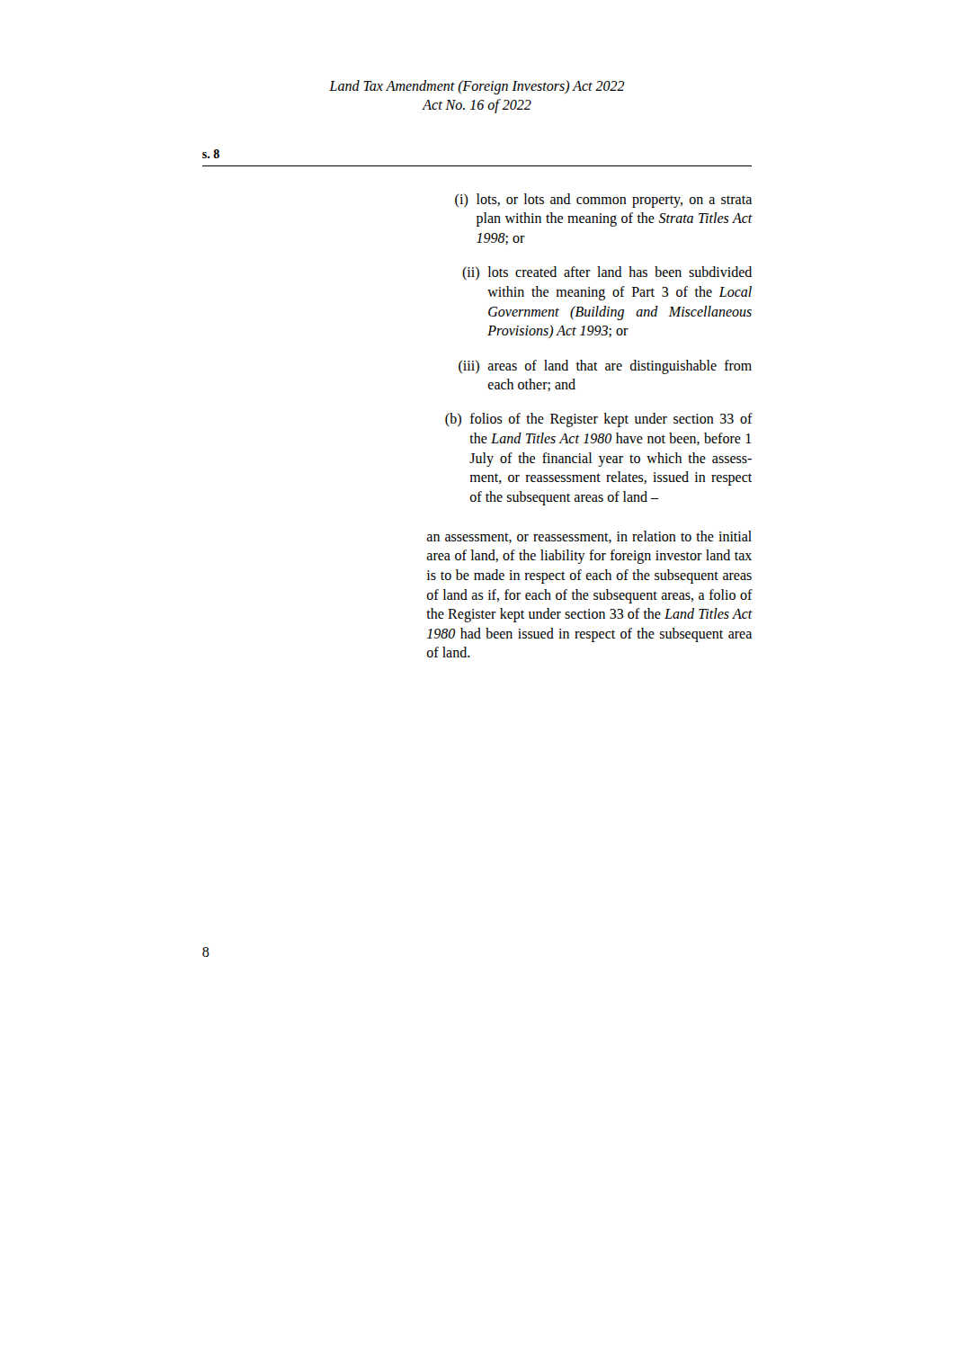Land Tax Amendment (Foreign Investors) Act 2022 Act No. 16 of 2022
s. 8
(i) lots, or lots and common property, on a strata plan within the meaning of the Strata Titles Act 1998; or
(ii) lots created after land has been subdivided within the meaning of Part 3 of the Local Government (Building and Miscellaneous Provisions) Act 1993; or
(iii) areas of land that are distinguishable from each other; and
(b) folios of the Register kept under section 33 of the Land Titles Act 1980 have not been, before 1 July of the financial year to which the assessment, or reassessment relates, issued in respect of the subsequent areas of land –
an assessment, or reassessment, in relation to the initial area of land, of the liability for foreign investor land tax is to be made in respect of each of the subsequent areas of land as if, for each of the subsequent areas, a folio of the Register kept under section 33 of the Land Titles Act 1980 had been issued in respect of the subsequent area of land.
8